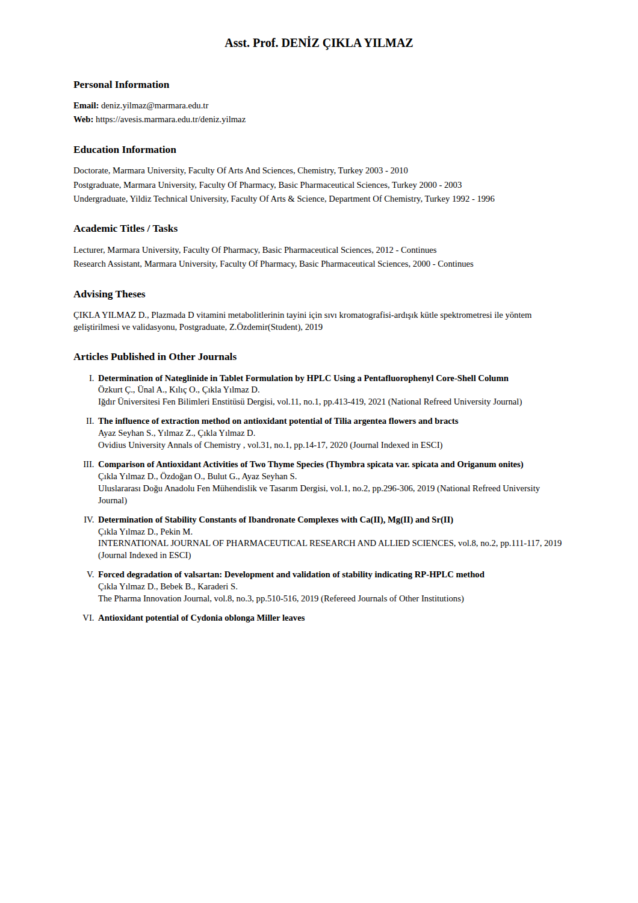Asst. Prof. DENİZ ÇIKLA YILMAZ
Personal Information
Email: deniz.yilmaz@marmara.edu.tr
Web: https://avesis.marmara.edu.tr/deniz.yilmaz
Education Information
Doctorate, Marmara University, Faculty Of Arts And Sciences, Chemistry, Turkey 2003 - 2010
Postgraduate, Marmara University, Faculty Of Pharmacy, Basic Pharmaceutical Sciences, Turkey 2000 - 2003
Undergraduate, Yildiz Technical University, Faculty Of Arts & Science, Department Of Chemistry, Turkey 1992 - 1996
Academic Titles / Tasks
Lecturer, Marmara University, Faculty Of Pharmacy, Basic Pharmaceutical Sciences, 2012 - Continues
Research Assistant, Marmara University, Faculty Of Pharmacy, Basic Pharmaceutical Sciences, 2000 - Continues
Advising Theses
ÇIKLA YILMAZ D., Plazmada D vitamini metabolitlerinin tayini için sıvı kromatografisi-ardışık kütle spektrometresi ile yöntem geliştirilmesi ve validasyonu, Postgraduate, Z.Özdemir(Student), 2019
Articles Published in Other Journals
Determination of Nateglinide in Tablet Formulation by HPLC Using a Pentafluorophenyl Core-Shell Column Özkurt Ç., Ünal A., Kılıç O., Çıkla Yılmaz D. Iğdır Üniversitesi Fen Bilimleri Enstitüsü Dergisi, vol.11, no.1, pp.413-419, 2021 (National Refreed University Journal)
The influence of extraction method on antioxidant potential of Tilia argentea flowers and bracts Ayaz Seyhan S., Yılmaz Z., Çıkla Yılmaz D. Ovidius University Annals of Chemistry , vol.31, no.1, pp.14-17, 2020 (Journal Indexed in ESCI)
Comparison of Antioxidant Activities of Two Thyme Species (Thymbra spicata var. spicata and Origanum onites) Çıkla Yılmaz D., Özdoğan O., Bulut G., Ayaz Seyhan S. Uluslararası Doğu Anadolu Fen Mühendislik ve Tasarım Dergisi, vol.1, no.2, pp.296-306, 2019 (National Refreed University Journal)
Determination of Stability Constants of Ibandronate Complexes with Ca(II), Mg(II) and Sr(II) Çıkla Yılmaz D., Pekin M. INTERNATIONAL JOURNAL OF PHARMACEUTICAL RESEARCH AND ALLIED SCIENCES, vol.8, no.2, pp.111-117, 2019 (Journal Indexed in ESCI)
Forced degradation of valsartan: Development and validation of stability indicating RP-HPLC method Çıkla Yılmaz D., Bebek B., Karaderi S. The Pharma Innovation Journal, vol.8, no.3, pp.510-516, 2019 (Refereed Journals of Other Institutions)
Antioxidant potential of Cydonia oblonga Miller leaves